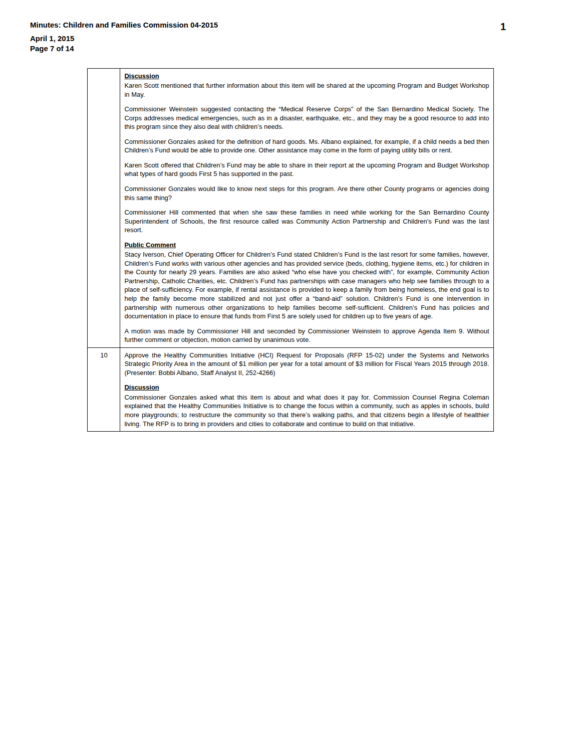Minutes: Children and Families Commission 04-2015 1
April 1, 2015
Page 7 of 14
| | Discussion Karen Scott mentioned that further information about this item will be shared at the upcoming Program and Budget Workshop in May. Commissioner Weinstein suggested contacting the “Medical Reserve Corps” of the San Bernardino Medical Society. The Corps addresses medical emergencies, such as in a disaster, earthquake, etc., and they may be a good resource to add into this program since they also deal with children’s needs. Commissioner Gonzales asked for the definition of hard goods. Ms. Albano explained, for example, if a child needs a bed then Children’s Fund would be able to provide one. Other assistance may come in the form of paying utility bills or rent. Karen Scott offered that Children’s Fund may be able to share in their report at the upcoming Program and Budget Workshop what types of hard goods First 5 has supported in the past. Commissioner Gonzales would like to know next steps for this program. Are there other County programs or agencies doing this same thing? Commissioner Hill commented that when she saw these families in need while working for the San Bernardino County Superintendent of Schools, the first resource called was Community Action Partnership and Children’s Fund was the last resort. Public Comment Stacy Iverson, Chief Operating Officer for Children’s Fund stated Children’s Fund is the last resort for some families, however, Children’s Fund works with various other agencies and has provided service (beds, clothing, hygiene items, etc.) for children in the County for nearly 29 years. Families are also asked “who else have you checked with”, for example, Community Action Partnership, Catholic Charities, etc. Children’s Fund has partnerships with case managers who help see families through to a place of self-sufficiency. For example, if rental assistance is provided to keep a family from being homeless, the end goal is to help the family become more stabilized and not just offer a “band-aid” solution. Children’s Fund is one intervention in partnership with numerous other organizations to help families become self-sufficient. Children’s Fund has policies and documentation in place to ensure that funds from First 5 are solely used for children up to five years of age. A motion was made by Commissioner Hill and seconded by Commissioner Weinstein to approve Agenda Item 9. Without further comment or objection, motion carried by unanimous vote. |
| 10 | Approve the Healthy Communities Initiative (HCI) Request for Proposals (RFP 15-02) under the Systems and Networks Strategic Priority Area in the amount of $1 million per year for a total amount of $3 million for Fiscal Years 2015 through 2018. (Presenter: Bobbi Albano, Staff Analyst II, 252-4266) Discussion Commissioner Gonzales asked what this item is about and what does it pay for. Commission Counsel Regina Coleman explained that the Healthy Communities Initiative is to change the focus within a community, such as apples in schools, build more playgrounds; to restructure the community so that there’s walking paths, and that citizens begin a lifestyle of healthier living. The RFP is to bring in providers and cities to collaborate and continue to build on that initiative. |